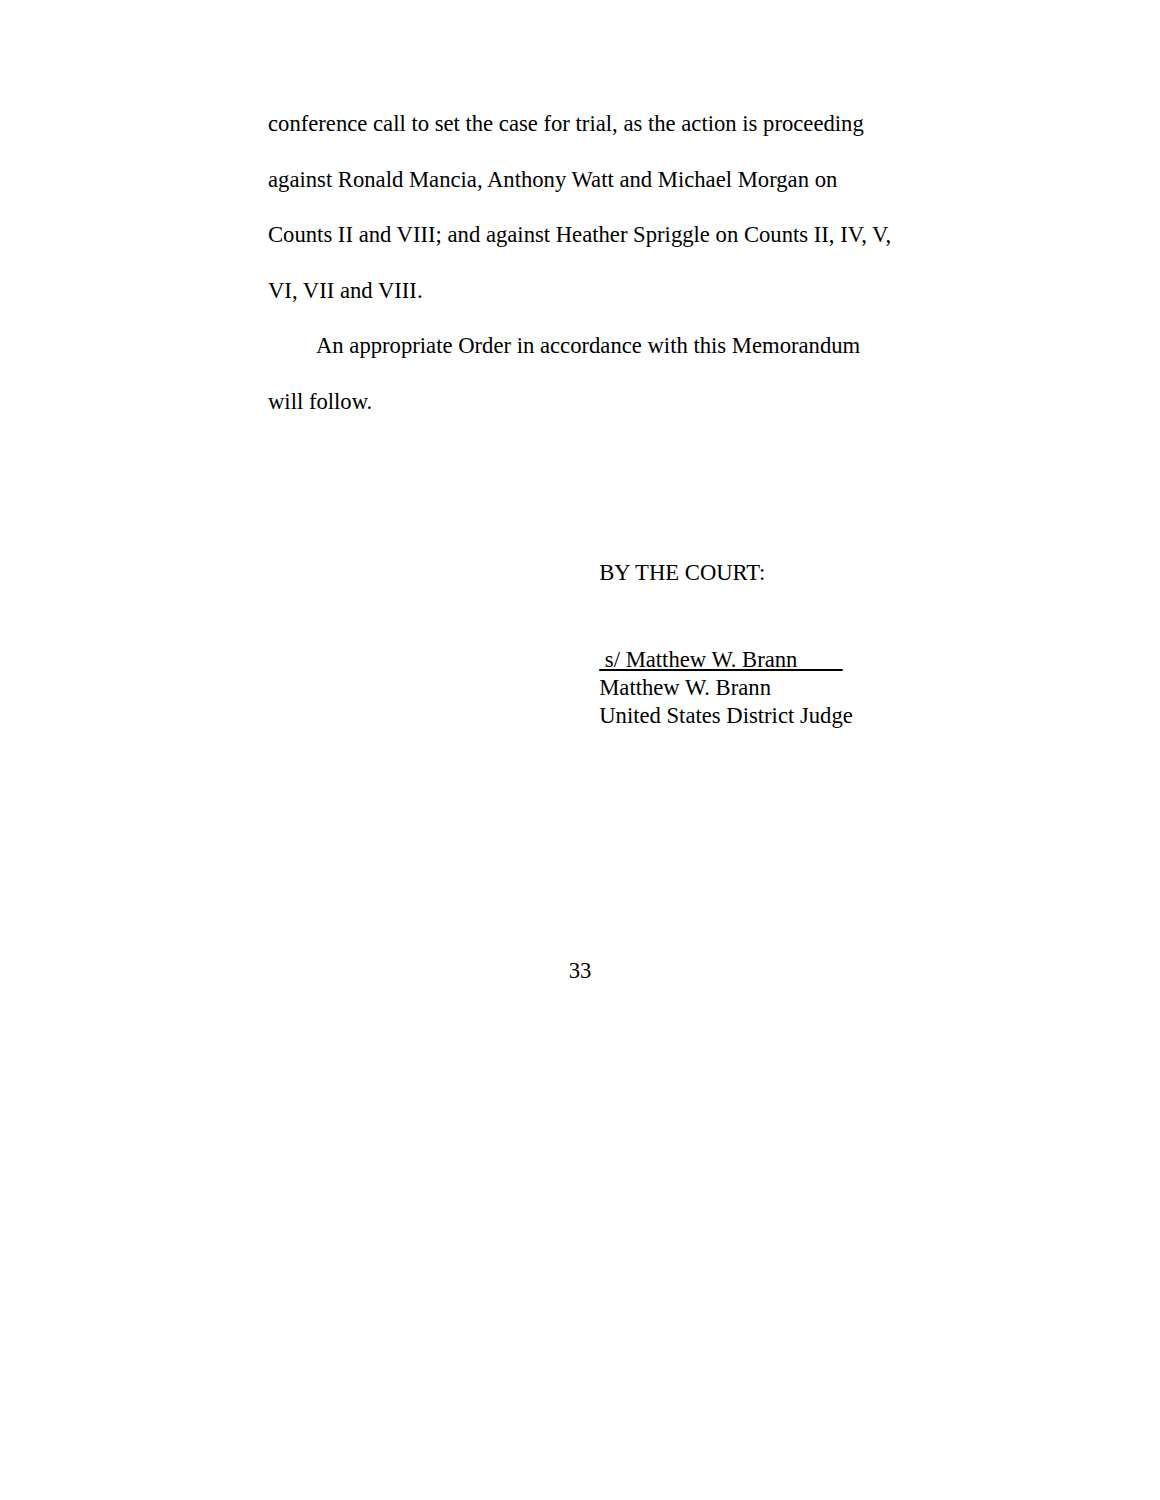conference call to set the case for trial, as the action is proceeding against Ronald Mancia, Anthony Watt and Michael Morgan on Counts II and VIII; and against Heather Spriggle on Counts II, IV, V, VI, VII and VIII.
An appropriate Order in accordance with this Memorandum will follow.
BY THE COURT:
s/ Matthew W. Brann
Matthew W. Brann
United States District Judge
33